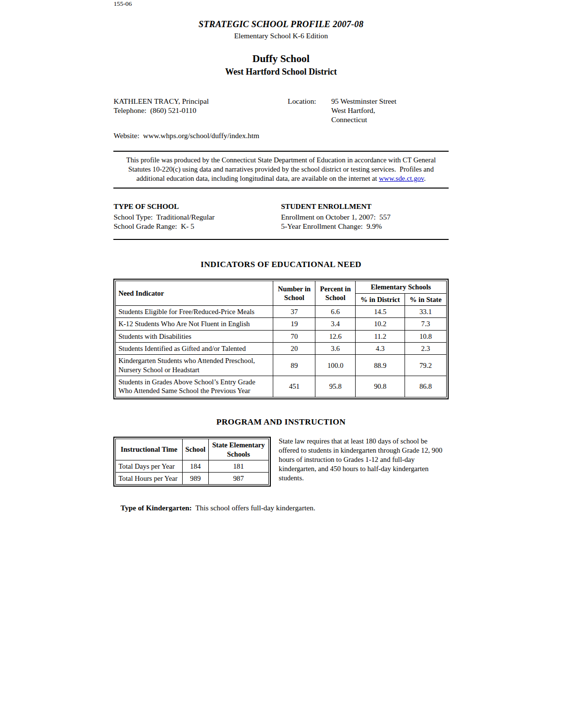155-06
STRATEGIC SCHOOL PROFILE 2007-08
Elementary School K-6 Edition
Duffy School
West Hartford School District
| KATHLEEN TRACY, Principal | Location: | 95 Westminster Street |
| Telephone: (860) 521-0110 | | West Hartford, |
| | | Connecticut |
Website: www.whps.org/school/duffy/index.htm
This profile was produced by the Connecticut State Department of Education in accordance with CT General Statutes 10-220(c) using data and narratives provided by the school district or testing services. Profiles and additional education data, including longitudinal data, are available on the internet at www.sde.ct.gov.
| Type of School School Type: Traditional/Regular School Grade Range: K- 5 | Student Enrollment Enrollment on October 1, 2007: 557 5-Year Enrollment Change: 9.9% |
Indicators of Educational Need
| Need Indicator | Number in School | Percent in School | Elementary Schools |
| --- | --- | --- | --- |
| % in District | % in State |
| Students Eligible for Free/Reduced-Price Meals | 37 | 6.6 | 14.5 | 33.1 |
| K-12 Students Who Are Not Fluent in English | 19 | 3.4 | 10.2 | 7.3 |
| Students with Disabilities | 70 | 12.6 | 11.2 | 10.8 |
| Students Identified as Gifted and/or Talented | 20 | 3.6 | 4.3 | 2.3 |
| Kindergarten Students who Attended Preschool, Nursery School or Headstart | 89 | 100.0 | 88.9 | 79.2 |
| Students in Grades Above School’s Entry Grade Who Attended Same School the Previous Year | 451 | 95.8 | 90.8 | 86.8 |
Program and Instruction
| / Instructional Time / School / State Elementary Schools / / --- / --- / --- / / Total Days per Year / 184 / 181 / / Total Hours per Year / 989 / 987 / | State law requires that at least 180 days of school be offered to students in kindergarten through Grade 12, 900 hours of instruction to Grades 1-12 and full-day kindergarten, and 450 hours to half-day kindergarten students. |
Type of Kindergarten: This school offers full-day kindergarten.